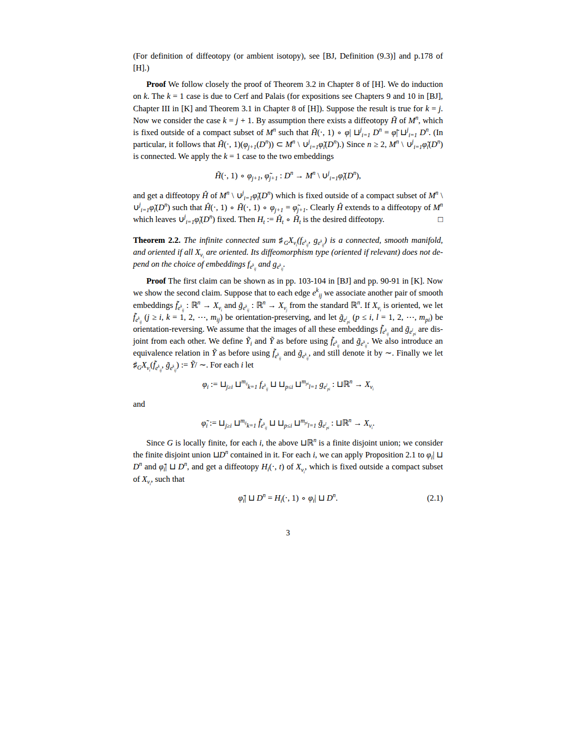(For definition of diffeotopy (or ambient isotopy), see [BJ, Definition (9.3)] and p.178 of [H].)
Proof We follow closely the proof of Theorem 3.2 in Chapter 8 of [H]. We do induction on k. The k = 1 case is due to Cerf and Palais (for expositions see Chapters 9 and 10 in [BJ], Chapter III in [K] and Theorem 3.1 in Chapter 8 of [H]). Suppose the result is true for k = j. Now we consider the case k = j + 1. By assumption there exists a diffeotopy H̃ of Mn, which is fixed outside of a compact subset of Mn such that H̃(·, 1) ∘ φ| ⊔ji=1 Dn = φ̃| ⊔ji=1 Dn. (In particular, it follows that H̃(·, 1)(φj+1(Dn)) ⊂ Mn \ ∪ji=1φ̃i(Dn).) Since n ≥ 2, Mn \ ∪ji=1φ̃i(Dn) is connected. We apply the k = 1 case to the two embeddings
H̃(·, 1) ∘ φj+1, φ̃j+1 : Dn → Mn \ ∪ji=1φ̃i(Dn),
and get a diffeotopy Ĥ of Mn \ ∪ji=1φ̃i(Dn) which is fixed outside of a compact subset of Mn \ ∪ji=1φ̃i(Dn) such that Ĥ(·, 1) ∘ H̃(·, 1) ∘ φj+1 = φ̃j+1. Clearly Ĥ extends to a diffeotopy of Mn which leaves ∪ji=1φ̃i(Dn) fixed. Then Ht := Ĥt ∘ H̃t is the desired diffeotopy. □
Theorem 2.2. The infinite connected sum ♯GXvi(fekij, gekij) is a connected, smooth manifold, and oriented if all Xvi are oriented. Its diffeomorphism type (oriented if relevant) does not depend on the choice of embeddings fekij and gekij.
Proof The first claim can be shown as in pp. 103-104 in [BJ] and pp. 90-91 in [K]. Now we show the second claim. Suppose that to each edge ekij we associate another pair of smooth embeddings f̃ekij : ℝn → Xvi and g̃ekij : ℝn → Xvj from the standard ℝn. If Xvi is oriented, we let f̃ekij (j ≥ i, k = 1, 2, ⋯, mij) be orientation-preserving, and let g̃elpi (p ≤ i, l = 1, 2, ⋯, mpi) be orientation-reversing. We assume that the images of all these embeddings f̃ekij and g̃elpi are disjoint from each other. We define Ỹi and Ỹ as before using f̃ekij and g̃ekij. We also introduce an equivalence relation in Ỹ as before using f̃ekij and g̃ekij, and still denote it by ∼. Finally we let ♯GXvi(f̃ekij, g̃ekij) := Ỹ/ ∼. For each i let
φi := ⊔j≥i ⊔mijk=1 fekij ⊔ ⊔p≤i ⊔mpil=1 gelpi : ⊔ℝn → Xvi
and
φ̃i := ⊔j≥i ⊔mijk=1 f̃ekij ⊔ ⊔p≤i ⊔mpil=1 g̃elpi : ⊔ℝn → Xvi.
Since G is locally finite, for each i, the above ⊔ℝn is a finite disjoint union; we consider the finite disjoint union ⊔Dn contained in it. For each i, we can apply Proposition 2.1 to φi| ⊔ Dn and φ̃i| ⊔ Dn, and get a diffeotopy Hi(·, t) of Xvi, which is fixed outside a compact subset of Xvi, such that
φ̃i| ⊔ Dn = Hi(·, 1) ∘ φi| ⊔ Dn. (2.1)
3